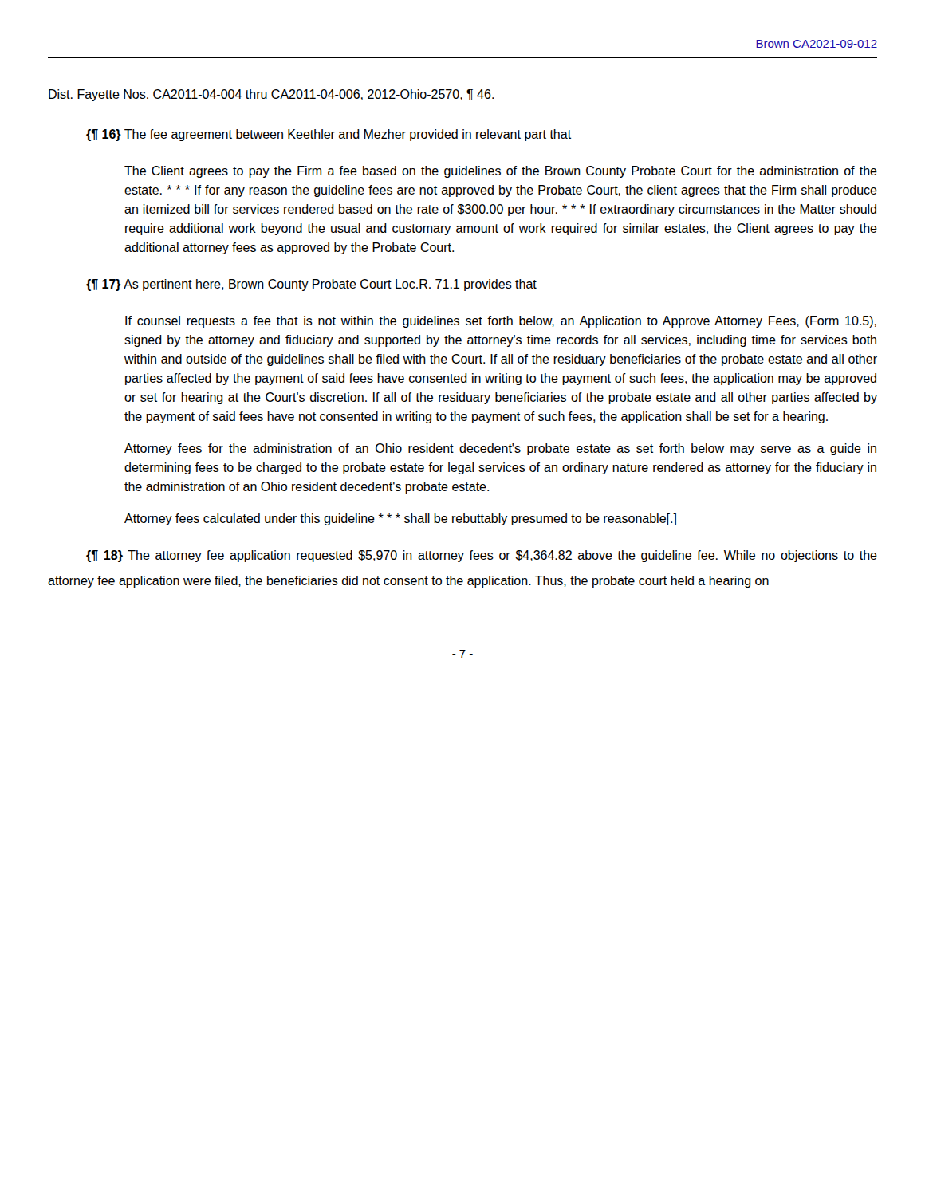Brown CA2021-09-012
Dist. Fayette Nos. CA2011-04-004 thru CA2011-04-006, 2012-Ohio-2570, ¶ 46.
{¶ 16} The fee agreement between Keethler and Mezher provided in relevant part that
The Client agrees to pay the Firm a fee based on the guidelines of the Brown County Probate Court for the administration of the estate. * * * If for any reason the guideline fees are not approved by the Probate Court, the client agrees that the Firm shall produce an itemized bill for services rendered based on the rate of $300.00 per hour. * * * If extraordinary circumstances in the Matter should require additional work beyond the usual and customary amount of work required for similar estates, the Client agrees to pay the additional attorney fees as approved by the Probate Court.
{¶ 17} As pertinent here, Brown County Probate Court Loc.R. 71.1 provides that
If counsel requests a fee that is not within the guidelines set forth below, an Application to Approve Attorney Fees, (Form 10.5), signed by the attorney and fiduciary and supported by the attorney's time records for all services, including time for services both within and outside of the guidelines shall be filed with the Court. If all of the residuary beneficiaries of the probate estate and all other parties affected by the payment of said fees have consented in writing to the payment of such fees, the application may be approved or set for hearing at the Court's discretion. If all of the residuary beneficiaries of the probate estate and all other parties affected by the payment of said fees have not consented in writing to the payment of such fees, the application shall be set for a hearing.
Attorney fees for the administration of an Ohio resident decedent's probate estate as set forth below may serve as a guide in determining fees to be charged to the probate estate for legal services of an ordinary nature rendered as attorney for the fiduciary in the administration of an Ohio resident decedent's probate estate.
Attorney fees calculated under this guideline * * * shall be rebuttably presumed to be reasonable[.]
{¶ 18} The attorney fee application requested $5,970 in attorney fees or $4,364.82 above the guideline fee. While no objections to the attorney fee application were filed, the beneficiaries did not consent to the application. Thus, the probate court held a hearing on
- 7 -